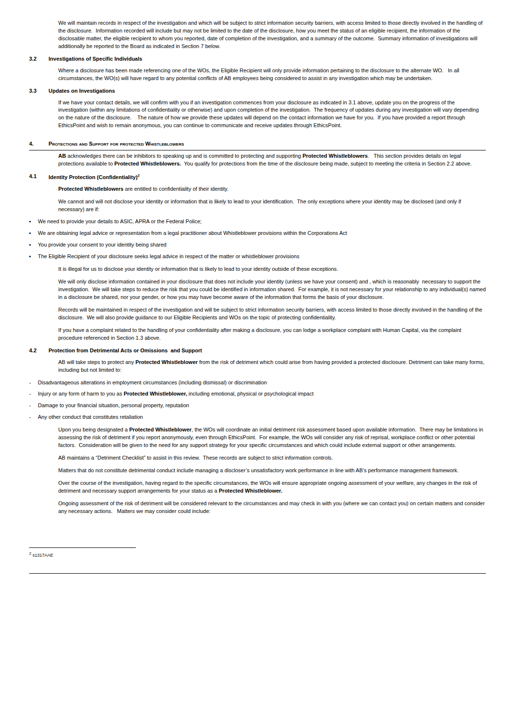We will maintain records in respect of the investigation and which will be subject to strict information security barriers, with access limited to those directly involved in the handling of the disclosure. Information recorded will include but may not be limited to the date of the disclosure, how you meet the status of an eligible recipient, the information of the disclosable matter, the eligible recipient to whom you reported, date of completion of the investigation, and a summary of the outcome. Summary information of investigations will additionally be reported to the Board as indicated in Section 7 below.
3.2 Investigations of Specific Individuals
Where a disclosure has been made referencing one of the WOs, the Eligible Recipient will only provide information pertaining to the disclosure to the alternate WO. In all circumstances, the WO(s) will have regard to any potential conflicts of AB employees being considered to assist in any investigation which may be undertaken.
3.3 Updates on Investigations
If we have your contact details, we will confirm with you if an investigation commences from your disclosure as indicated in 3.1 above, update you on the progress of the investigation (within any limitations of confidentiality or otherwise) and upon completion of the investigation. The frequency of updates during any investigation will vary depending on the nature of the disclosure. The nature of how we provide these updates will depend on the contact information we have for you. If you have provided a report through EthicsPoint and wish to remain anonymous, you can continue to communicate and receive updates through EthicsPoint.
4. Protections and Support for protected Whistleblowers
AB acknowledges there can be inhibitors to speaking up and is committed to protecting and supporting Protected Whistleblowers. This section provides details on legal protections available to Protected Whistleblowers. You qualify for protections from the time of the disclosure being made, subject to meeting the criteria in Section 2.2 above.
4.1 Identity Protection (Confidentiality)2
Protected Whistleblowers are entitled to confidentiality of their identity.
We cannot and will not disclose your identity or information that is likely to lead to your identification. The only exceptions where your identity may be disclosed (and only if necessary) are if:
We need to provide your details to ASIC, APRA or the Federal Police;
We are obtaining legal advice or representation from a legal practitioner about Whistleblower provisions within the Corporations Act
You provide your consent to your identity being shared
The Eligible Recipient of your disclosure seeks legal advice in respect of the matter or whistleblower provisions
It is illegal for us to disclose your identity or information that is likely to lead to your identity outside of these exceptions.
We will only disclose information contained in your disclosure that does not include your identity (unless we have your consent) and , which is reasonably necessary to support the investigation. We will take steps to reduce the risk that you could be identified in information shared. For example, it is not necessary for your relationship to any individual(s) named in a disclosure be shared, nor your gender, or how you may have become aware of the information that forms the basis of your disclosure.
Records will be maintained in respect of the investigation and will be subject to strict information security barriers, with access limited to those directly involved in the handling of the disclosure. We will also provide guidance to our Eligible Recipients and WOs on the topic of protecting confidentiality.
If you have a complaint related to the handling of your confidentiality after making a disclosure, you can lodge a workplace complaint with Human Capital, via the complaint procedure referenced in Section 1.3 above.
4.2 Protection from Detrimental Acts or Omissions and Support
AB will take steps to protect any Protected Whistleblower from the risk of detriment which could arise from having provided a protected disclosure. Detriment can take many forms, including but not limited to:
Disadvantageous alterations in employment circumstances (including dismissal) or discrimination
Injury or any form of harm to you as Protected Whistleblower, including emotional, physical or psychological impact
Damage to your financial situation, personal property, reputation
Any other conduct that constitutes retaliation
Upon you being designated a Protected Whistleblower, the WOs will coordinate an initial detriment risk assessment based upon available information. There may be limitations in assessing the risk of detriment if you report anonymously, even through EthicsPoint. For example, the WOs will consider any risk of reprisal, workplace conflict or other potential factors. Consideration will be given to the need for any support strategy for your specific circumstances and which could include external support or other arrangements.
AB maintains a “Detriment Checklist” to assist in this review. These records are subject to strict information controls.
Matters that do not constitute detrimental conduct include managing a discloser’s unsatisfactory work performance in line with AB’s performance management framework.
Over the course of the investigation, having regard to the specific circumstances, the WOs will ensure appropriate ongoing assessment of your welfare, any changes in the risk of detriment and necessary support arrangements for your status as a Protected Whistleblower.
Ongoing assessment of the risk of detriment will be considered relevant to the circumstances and may check in with you (where we can contact you) on certain matters and consider any necessary actions. Matters we may consider could include:
2 s1317AAE